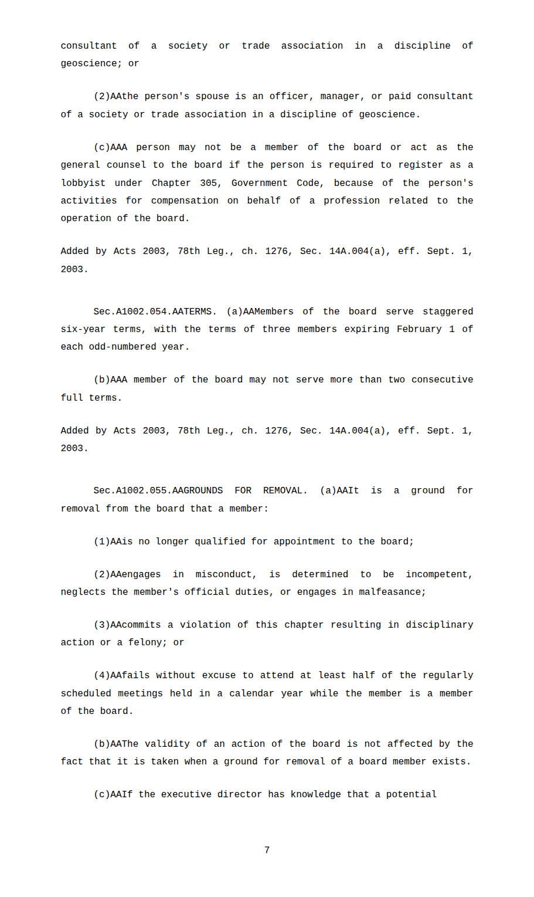consultant of a society or trade association in a discipline of geoscience; or
(2)AAthe person's spouse is an officer, manager, or paid consultant of a society or trade association in a discipline of geoscience.
(c)AAA person may not be a member of the board or act as the general counsel to the board if the person is required to register as a lobbyist under Chapter 305, Government Code, because of the person's activities for compensation on behalf of a profession related to the operation of the board.
Added by Acts 2003, 78th Leg., ch. 1276, Sec. 14A.004(a), eff. Sept. 1, 2003.
Sec.A1002.054.AATERMS. (a)AAMembers of the board serve staggered six-year terms, with the terms of three members expiring February 1 of each odd-numbered year.
(b)AAA member of the board may not serve more than two consecutive full terms.
Added by Acts 2003, 78th Leg., ch. 1276, Sec. 14A.004(a), eff. Sept. 1, 2003.
Sec.A1002.055.AAGROUNDS FOR REMOVAL. (a)AAIt is a ground for removal from the board that a member:
(1)AAis no longer qualified for appointment to the board;
(2)AAengages in misconduct, is determined to be incompetent, neglects the member's official duties, or engages in malfeasance;
(3)AAcommits a violation of this chapter resulting in disciplinary action or a felony; or
(4)AAfails without excuse to attend at least half of the regularly scheduled meetings held in a calendar year while the member is a member of the board.
(b)AAThe validity of an action of the board is not affected by the fact that it is taken when a ground for removal of a board member exists.
(c)AAIf the executive director has knowledge that a potential
7